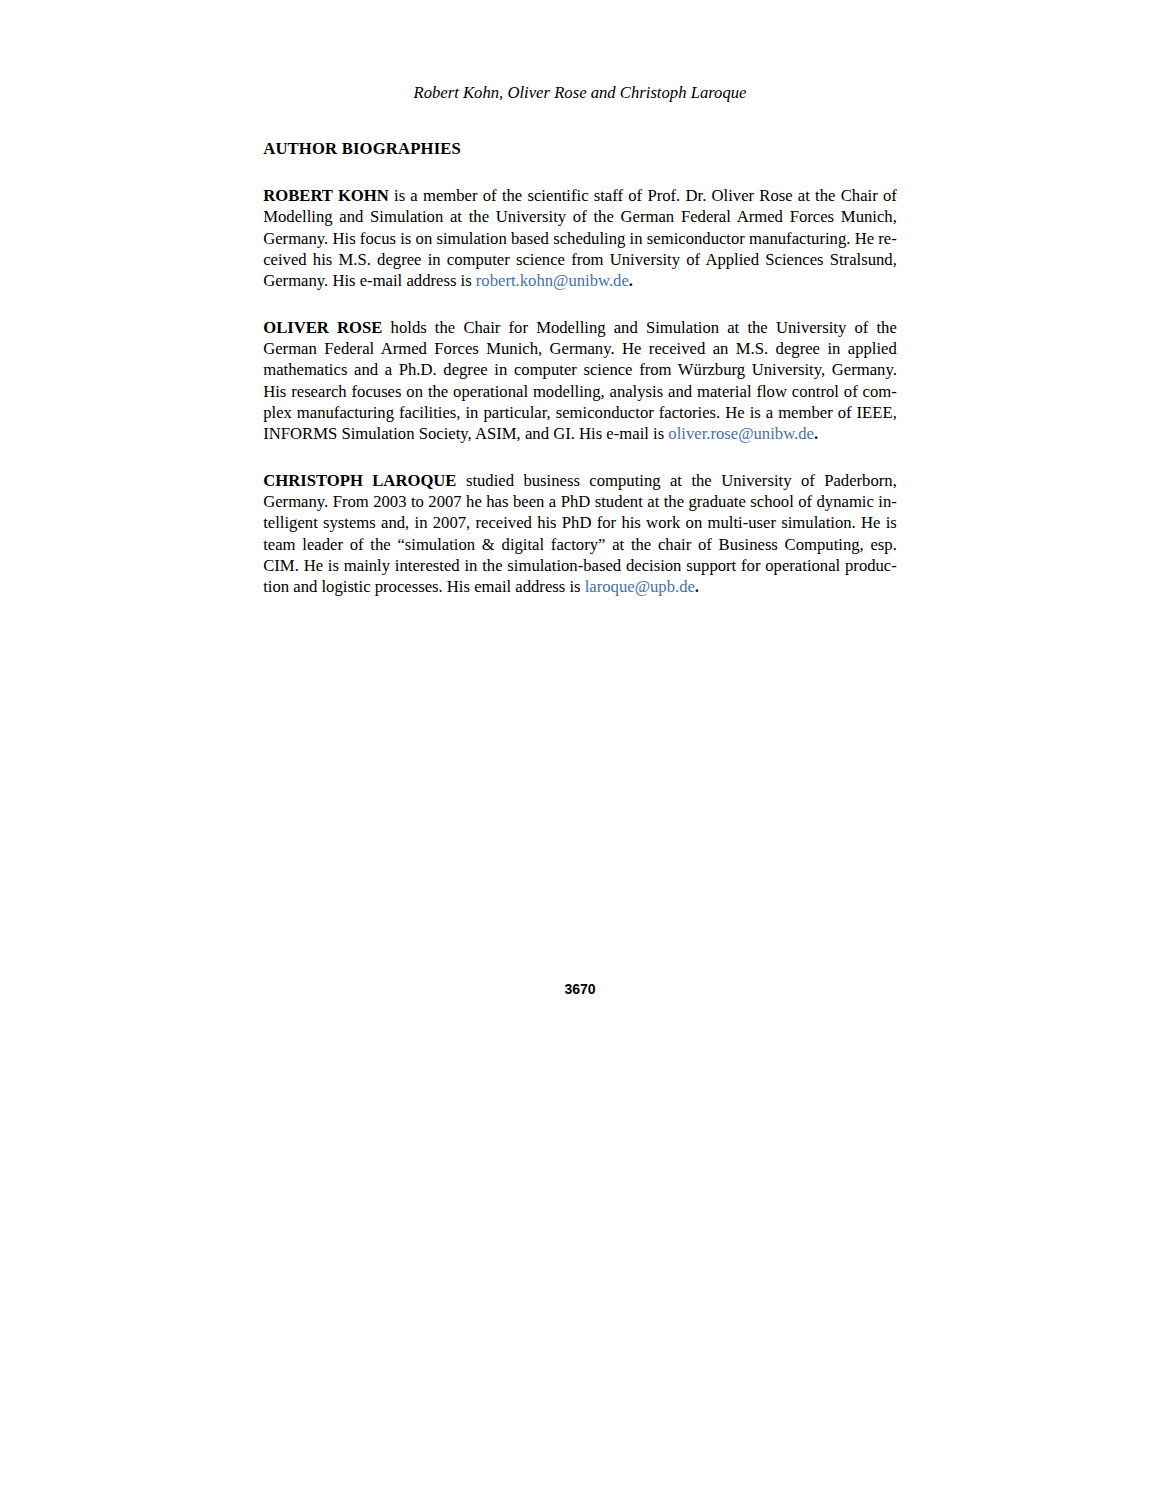Robert Kohn, Oliver Rose and Christoph Laroque
AUTHOR BIOGRAPHIES
ROBERT KOHN is a member of the scientific staff of Prof. Dr. Oliver Rose at the Chair of Modelling and Simulation at the University of the German Federal Armed Forces Munich, Germany. His focus is on simulation based scheduling in semiconductor manufacturing. He received his M.S. degree in computer science from University of Applied Sciences Stralsund, Germany. His e-mail address is robert.kohn@unibw.de.
OLIVER ROSE holds the Chair for Modelling and Simulation at the University of the German Federal Armed Forces Munich, Germany. He received an M.S. degree in applied mathematics and a Ph.D. degree in computer science from Würzburg University, Germany. His research focuses on the operational modelling, analysis and material flow control of complex manufacturing facilities, in particular, semiconductor factories. He is a member of IEEE, INFORMS Simulation Society, ASIM, and GI. His e-mail is oliver.rose@unibw.de.
CHRISTOPH LAROQUE studied business computing at the University of Paderborn, Germany. From 2003 to 2007 he has been a PhD student at the graduate school of dynamic intelligent systems and, in 2007, received his PhD for his work on multi-user simulation. He is team leader of the “simulation & digital factory” at the chair of Business Computing, esp. CIM. He is mainly interested in the simulation-based decision support for operational production and logistic processes. His email address is laroque@upb.de.
3670